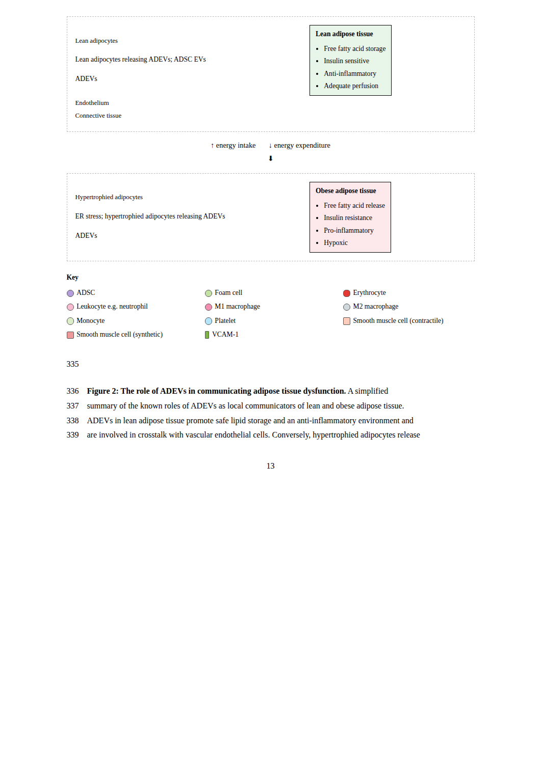Lean adipocytes
Lean adipocytes releasing ADEVs; ADSC EVs
ADEVs
Lean adipose tissue
Free fatty acid storage
Insulin sensitive
Anti-inflammatory
Adequate perfusion
Endothelium
Connective tissue
↑ energy intake ↓ energy expenditure
⬇
Hypertrophied adipocytes
ER stress; hypertrophied adipocytes releasing ADEVs
ADEVs
Obese adipose tissue
Free fatty acid release
Insulin resistance
Pro-inflammatory
Hypoxic
Key
ADSC
Foam cell
Erythrocyte
Leukocyte e.g. neutrophil
M1 macrophage
M2 macrophage
Monocyte
Platelet
Smooth muscle cell (contractile)
Smooth muscle cell (synthetic)
VCAM-1
335
336 Figure 2: The role of ADEVs in communicating adipose tissue dysfunction. A simplified
337summary of the known roles of ADEVs as local communicators of lean and obese adipose tissue.
338 ADEVs in lean adipose tissue promote safe lipid storage and an anti-inflammatory environment and
339are involved in crosstalk with vascular endothelial cells. Conversely, hypertrophied adipocytes release
13